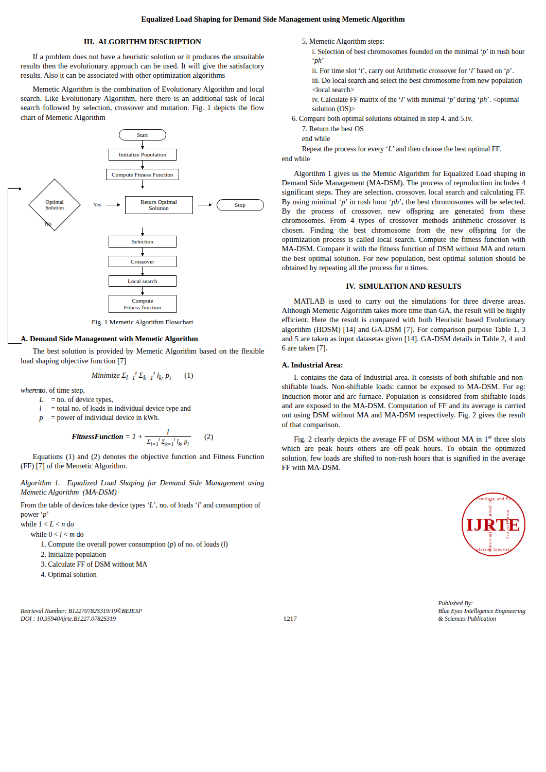Equalized Load Shaping for Demand Side Management using Memetic Algorithm
III. ALGORITHM DESCRIPTION
If a problem does not have a heuristic solution or it produces the unsuitable results then the evolutionary approach can be used. It will give the satisfactory results. Also it can be associated with other optimization algorithms
Memetic Algorithm is the combination of Evolutionary Algorithm and local search. Like Evolutionary Algorithm, here there is an additional task of local search followed by selection, crossover and mutation. Fig. 1 depicts the flow chart of Memetic Algorithm
Start
Initialize Population
Compute Fitness Function
Optimal
Solution
Yes
Return Optimal
Solution
Stop
No
Selection
Crossover
Local search
Compute
Fitness function
Fig. 1 Memetic Algorithm Flowchart
A. Demand Side Management with Memetic Algorithm
The best solution is provided by Memetic Algorithm based on the flexible load shaping objective function [7]
Minimize Σl=1t Σk=1t lk, pi (1)
where t= no. of time step,
L= no. of device types,
l= total no. of loads in individual device type and
p= power of individual device in kWh.
FitnessFunction = 1 + 1 Σl=1t Σk=1t lk, pi (2)
Equations (1) and (2) denotes the objective function and Fitness Function (FF) [7] of the Memetic Algorithm.
Algorithm 1. Equalized Load Shaping for Demand Side Management using Memetic Algorithm (MA-DSM)
From the table of devices take device types ‘L’, no. of loads ‘l’ and consumption of power ‘p’
while 1 < L < n do
while 0 < l < m do
1. Compute the overall power consumption (p) of no. of loads (l)
2. Initialize population
3. Calculate FF of DSM without MA
4. Optimal solution
5. Memetic Algorithm steps:
i. Selection of best chromosomes founded on the minimal ‘p’ in rush hour ‘ph’
ii. For time slot ‘t’, carry out Arithmetic crossover for ‘l’ based on ‘p’.
iii. Do local search and select the best chromosome from new population <local search>
iv. Calculate FF matrix of the ‘l’ with minimal ‘p’ during ‘ph’. <optimal solution (OS)>
6. Compare both optimal solutions obtained in step 4. and 5.iv.
7. Return the best OS
end while
Repeat the process for every ‘L’ and then choose the best optimal FF.
end while
Algortihm 1 gives us the Memtic Algorithm for Equalized Load shaping in Demand Side Management (MA-DSM). The process of reproduction includes 4 significant steps. They are selection, crossover, local search and calculating FF. By using minimal ‘p’ in rush hour ‘ph’, the best chromosomes will be selected. By the process of crossover, new offspring are generated from these chromosomes. From 4 types of crossover methods arithmetic crossover is chosen. Finding the best chromosome from the new offspring for the optimization process is called local search. Compute the fitness function with MA-DSM. Compare it with the fitness function of DSM without MA and return the best optimal solution. For new population, best optimal solution should be obtained by repeating all the process for n times.
IV. SIMULATION AND RESULTS
MATLAB is used to carry out the simulations for three diverse areas. Although Memetic Algorithm takes more time than GA, the result will be highly efficient. Here the result is compared with both Heuristic based Evolutionary algorithm (HDSM) [14] and GA-DSM [7]. For comparison purpose Table 1, 3 and 5 are taken as input datasetas given [14]. GA-DSM details in Table 2, 4 and 6 are taken [7].
A. Industrial Area:
I. contains the data of Industrial area. It consists of both shiftable and non-shiftable loads. Non-shiftable loads: cannot be exposed to MA-DSM. For eg: Induction motor and arc furnace. Population is considered from shiftable loads and are exposed to the MA-DSM. Computation of FF and its average is carried out using DSM without MA and MA-DSM respectively. Fig. 2 gives the result of that comparison.
Fig. 2 clearly depicts the average FF of DSM without MA in 1st three slots which are peak hours others are off-peak hours. To obtain the optimized solution, few loads are shifted to non-rush hours that is signified in the average FF with MA-DSM.
Recent Technology and Engineering Exploring Innovation International Journal of www.ijrte.org
IJRTE
Retrieval Number: B12270782S319/19©BEIESP
DOI : 10.35940/ijrte.B1227.0782S319
1217
Published By:
Blue Eyes Intelligence Engineering
& Sciences Publication